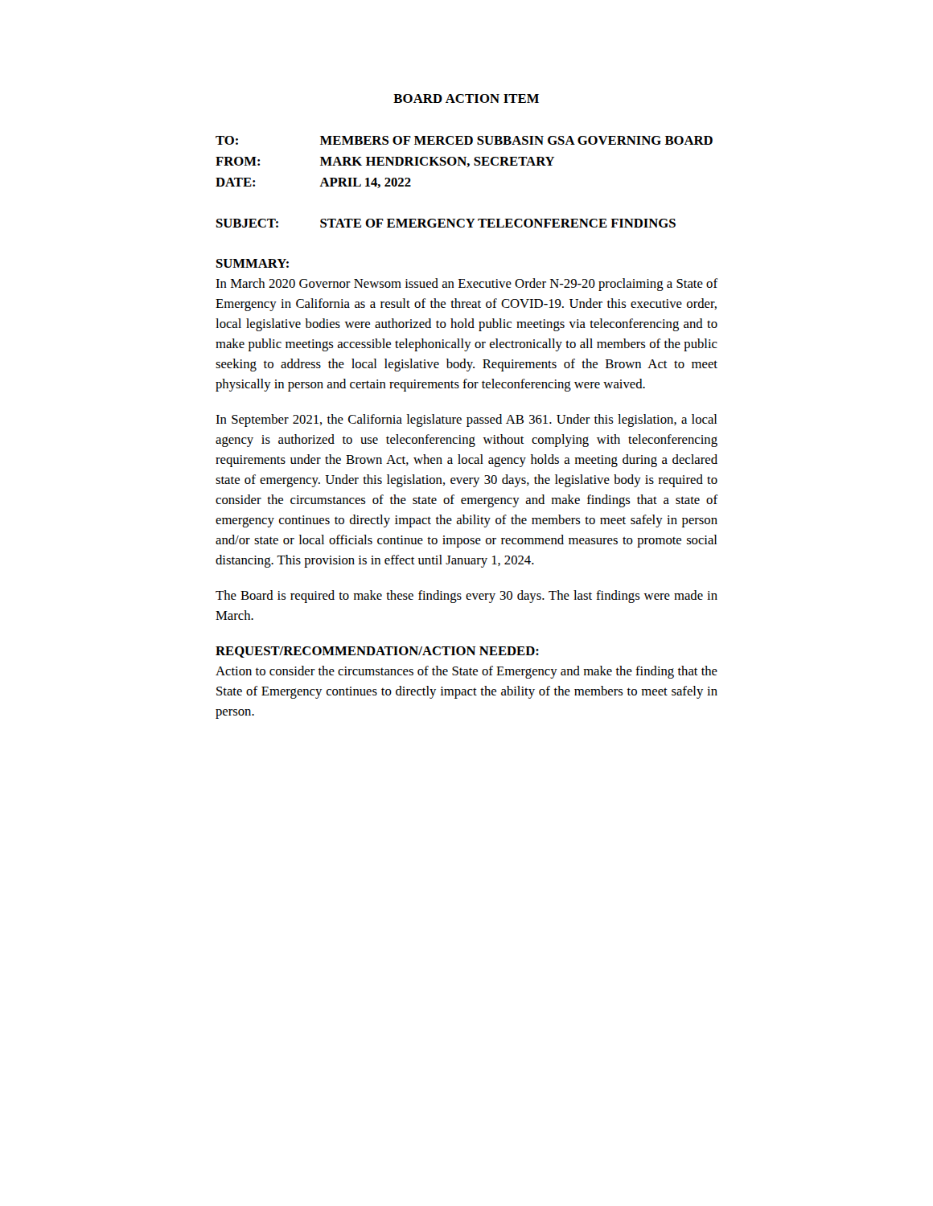BOARD ACTION ITEM
| TO: | MEMBERS OF MERCED SUBBASIN GSA GOVERNING BOARD |
| FROM: | MARK HENDRICKSON, SECRETARY |
| DATE: | APRIL 14, 2022 |
SUBJECT: STATE OF EMERGENCY TELECONFERENCE FINDINGS
SUMMARY:
In March 2020 Governor Newsom issued an Executive Order N-29-20 proclaiming a State of Emergency in California as a result of the threat of COVID-19. Under this executive order, local legislative bodies were authorized to hold public meetings via teleconferencing and to make public meetings accessible telephonically or electronically to all members of the public seeking to address the local legislative body. Requirements of the Brown Act to meet physically in person and certain requirements for teleconferencing were waived.
In September 2021, the California legislature passed AB 361. Under this legislation, a local agency is authorized to use teleconferencing without complying with teleconferencing requirements under the Brown Act, when a local agency holds a meeting during a declared state of emergency. Under this legislation, every 30 days, the legislative body is required to consider the circumstances of the state of emergency and make findings that a state of emergency continues to directly impact the ability of the members to meet safely in person and/or state or local officials continue to impose or recommend measures to promote social distancing. This provision is in effect until January 1, 2024.
The Board is required to make these findings every 30 days. The last findings were made in March.
REQUEST/RECOMMENDATION/ACTION NEEDED:
Action to consider the circumstances of the State of Emergency and make the finding that the State of Emergency continues to directly impact the ability of the members to meet safely in person.